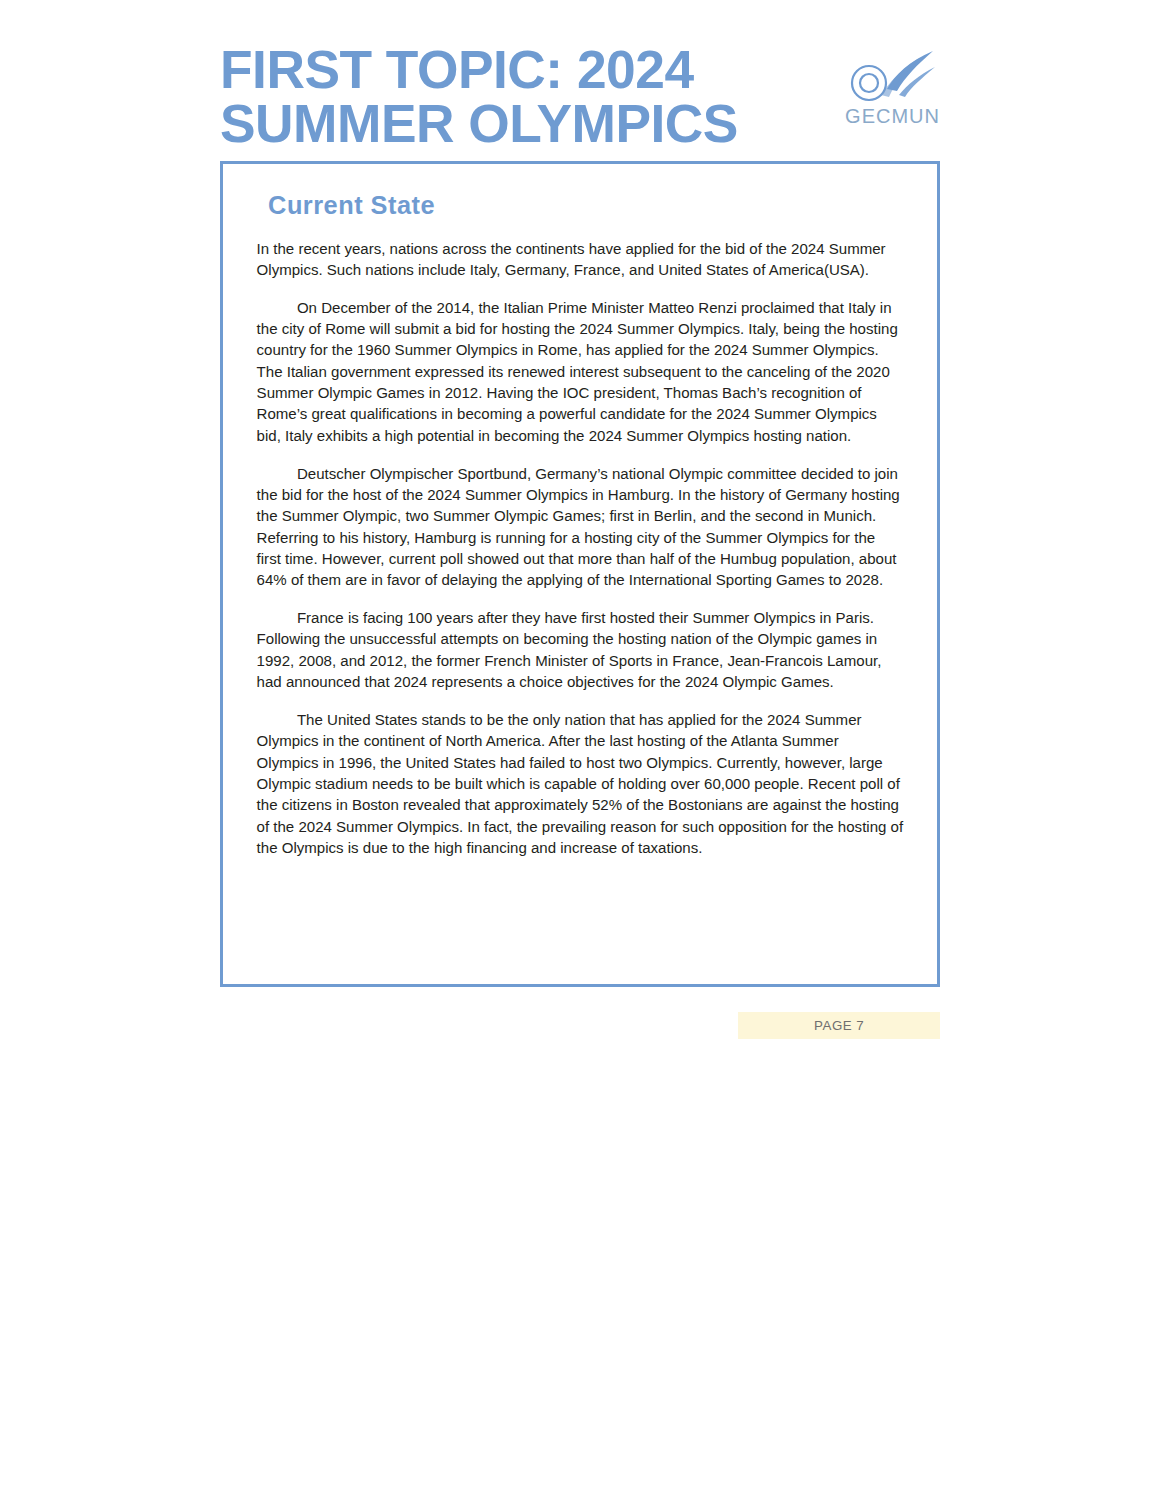First Topic: 2024 Summer Olympics
GECMUN
Current State
In the recent years, nations across the continents have applied for the bid of the 2024 Summer Olympics. Such nations include Italy, Germany, France, and United States of America(USA).
On December of the 2014, the Italian Prime Minister Matteo Renzi proclaimed that Italy in the city of Rome will submit a bid for hosting the 2024 Summer Olympics. Italy, being the hosting country for the 1960 Summer Olympics in Rome, has applied for the 2024 Summer Olympics. The Italian government expressed its renewed interest subsequent to the canceling of the 2020 Summer Olympic Games in 2012. Having the IOC president, Thomas Bach’s recognition of Rome’s great qualifications in becoming a powerful candidate for the 2024 Summer Olympics bid, Italy exhibits a high potential in becoming the 2024 Summer Olympics hosting nation.
Deutscher Olympischer Sportbund, Germany’s national Olympic committee decided to join the bid for the host of the 2024 Summer Olympics in Hamburg. In the history of Germany hosting the Summer Olympic, two Summer Olympic Games; first in Berlin, and the second in Munich. Referring to his history, Hamburg is running for a hosting city of the Summer Olympics for the first time. However, current poll showed out that more than half of the Humbug population, about 64% of them are in favor of delaying the applying of the International Sporting Games to 2028.
France is facing 100 years after they have first hosted their Summer Olympics in Paris. Following the unsuccessful attempts on becoming the hosting nation of the Olympic games in 1992, 2008, and 2012, the former French Minister of Sports in France, Jean-Francois Lamour, had announced that 2024 represents a choice objectives for the 2024 Olympic Games.
The United States stands to be the only nation that has applied for the 2024 Summer Olympics in the continent of North America. After the last hosting of the Atlanta Summer Olympics in 1996, the United States had failed to host two Olympics. Currently, however, large Olympic stadium needs to be built which is capable of holding over 60,000 people. Recent poll of the citizens in Boston revealed that approximately 52% of the Bostonians are against the hosting of the 2024 Summer Olympics. In fact, the prevailing reason for such opposition for the hosting of the Olympics is due to the high financing and increase of taxations.
PAGE 7